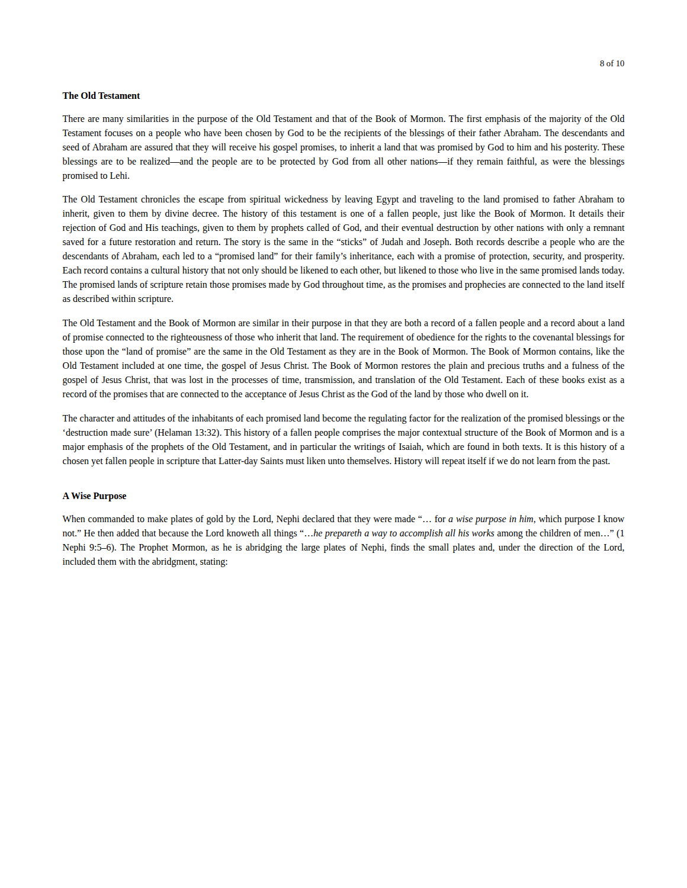8 of 10
The Old Testament
There are many similarities in the purpose of the Old Testament and that of the Book of Mormon. The first emphasis of the majority of the Old Testament focuses on a people who have been chosen by God to be the recipients of the blessings of their father Abraham. The descendants and seed of Abraham are assured that they will receive his gospel promises, to inherit a land that was promised by God to him and his posterity. These blessings are to be realized—and the people are to be protected by God from all other nations—if they remain faithful, as were the blessings promised to Lehi.
The Old Testament chronicles the escape from spiritual wickedness by leaving Egypt and traveling to the land promised to father Abraham to inherit, given to them by divine decree. The history of this testament is one of a fallen people, just like the Book of Mormon. It details their rejection of God and His teachings, given to them by prophets called of God, and their eventual destruction by other nations with only a remnant saved for a future restoration and return. The story is the same in the “sticks” of Judah and Joseph. Both records describe a people who are the descendants of Abraham, each led to a “promised land” for their family’s inheritance, each with a promise of protection, security, and prosperity. Each record contains a cultural history that not only should be likened to each other, but likened to those who live in the same promised lands today. The promised lands of scripture retain those promises made by God throughout time, as the promises and prophecies are connected to the land itself as described within scripture.
The Old Testament and the Book of Mormon are similar in their purpose in that they are both a record of a fallen people and a record about a land of promise connected to the righteousness of those who inherit that land. The requirement of obedience for the rights to the covenantal blessings for those upon the “land of promise” are the same in the Old Testament as they are in the Book of Mormon. The Book of Mormon contains, like the Old Testament included at one time, the gospel of Jesus Christ. The Book of Mormon restores the plain and precious truths and a fulness of the gospel of Jesus Christ, that was lost in the processes of time, transmission, and translation of the Old Testament. Each of these books exist as a record of the promises that are connected to the acceptance of Jesus Christ as the God of the land by those who dwell on it.
The character and attitudes of the inhabitants of each promised land become the regulating factor for the realization of the promised blessings or the ‘destruction made sure’ (Helaman 13:32). This history of a fallen people comprises the major contextual structure of the Book of Mormon and is a major emphasis of the prophets of the Old Testament, and in particular the writings of Isaiah, which are found in both texts. It is this history of a chosen yet fallen people in scripture that Latter-day Saints must liken unto themselves. History will repeat itself if we do not learn from the past.
A Wise Purpose
When commanded to make plates of gold by the Lord, Nephi declared that they were made “… for a wise purpose in him, which purpose I know not.” He then added that because the Lord knoweth all things “…he prepareth a way to accomplish all his works among the children of men…” (1 Nephi 9:5–6). The Prophet Mormon, as he is abridging the large plates of Nephi, finds the small plates and, under the direction of the Lord, included them with the abridgment, stating: